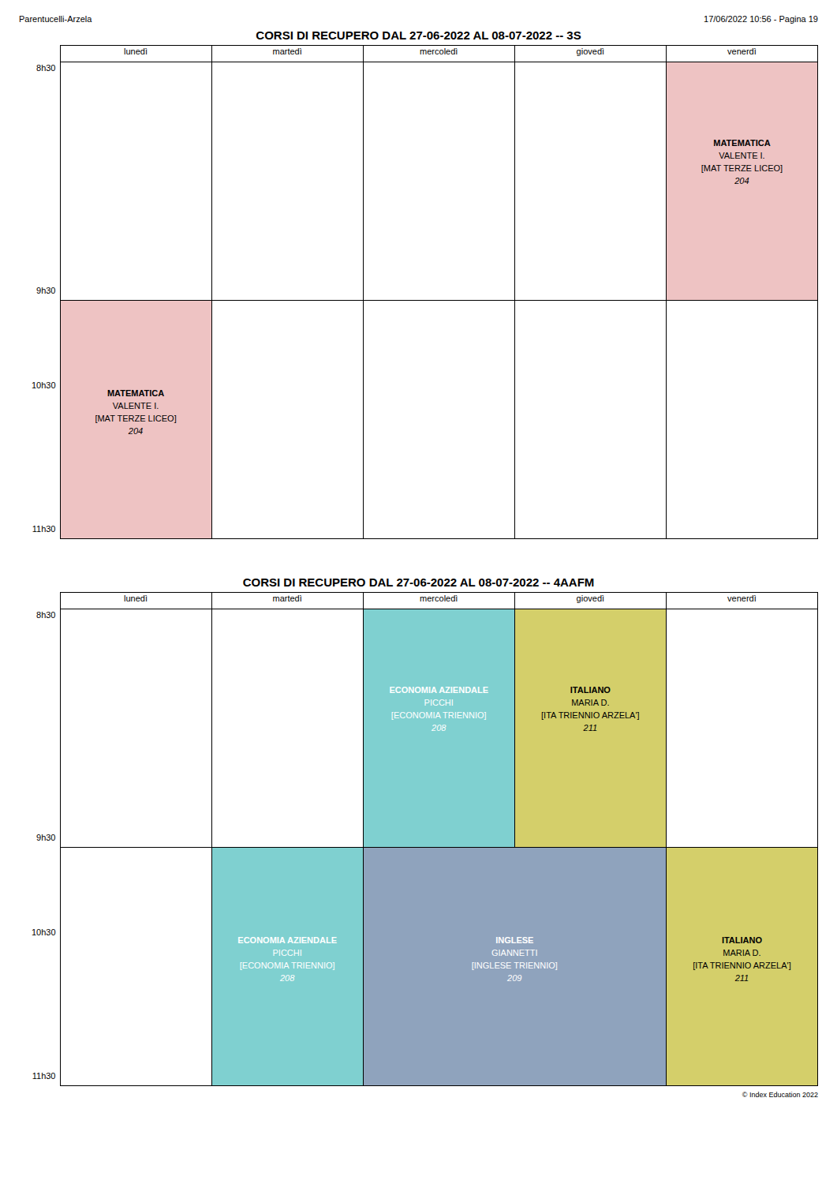Parentucelli-Arzela 17/06/2022 10:56 - Pagina 19
CORSI DI RECUPERO DAL 27-06-2022 AL 08-07-2022 -- 3S
| | lunedì | martedì | mercoledì | giovedì | venerdì |
| --- | --- | --- | --- | --- | --- |
| 8h30 9h30 | | | | | MATEMATICA VALENTE I. [MAT TERZE LICEO] 204 |
| 10h30 11h30 | MATEMATICA VALENTE I. [MAT TERZE LICEO] 204 | | | | |
CORSI DI RECUPERO DAL 27-06-2022 AL 08-07-2022 -- 4AAFM
| | lunedì | martedì | mercoledì | giovedì | venerdì |
| --- | --- | --- | --- | --- | --- |
| 8h30 9h30 | | | ECONOMIA AZIENDALE PICCHI [ECONOMIA TRIENNIO] 208 | ITALIANO MARIA D. [ITA TRIENNIO ARZELA'] 211 | |
| 10h30 11h30 | | ECONOMIA AZIENDALE PICCHI [ECONOMIA TRIENNIO] 208 | INGLESE GIANNETTI [INGLESE TRIENNIO] 209 | ITALIANO MARIA D. [ITA TRIENNIO ARZELA'] 211 |
© Index Education 2022